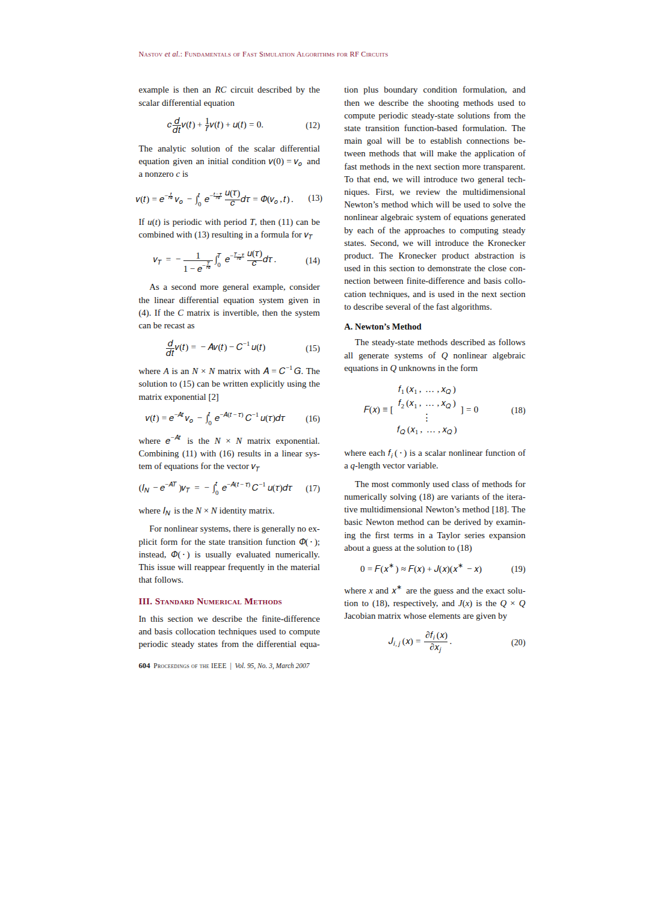Nastov et al.: Fundamentals of Fast Simulation Algorithms for RF Circuits
example is then an RC circuit described by the scalar differential equation
c ddt v(t) + 1r v(t) + u(t) =0.
(12)
The analytic solution of the scalar differential equation given an initial condition v(0)=vo and a nonzero c is
v(t)= e−trc vo − ∫0t e−t−τrc u(τ)c dτ = Φ(vo,t).
(13)
If u(t) is periodic with period T, then (11) can be combined with (13) resulting in a formula for vT
vT= − 1 1−e−Trc ∫0T e−T−τrc u(τ)c dτ.
(14)
As a second more general example, consider the linear differential equation system given in (4). If the C matrix is invertible, then the system can be recast as
ddt v(t) = −Av(t) − C−1 u(t)
(15)
where A is an N × N matrix with A=C−1G. The solution to (15) can be written explicitly using the matrix exponential [2]
v(t)= e−At vo − ∫0t e−A(t−τ) C−1 u(τ)dτ
(16)
where e−At is the N × N matrix exponential. Combining (11) with (16) results in a linear system of equations for the vector vT
(IN − e−AT ) vT = − ∫0t e−A(t−τ) C−1 u(τ)dτ
(17)
where IN is the N × N identity matrix.
For nonlinear systems, there is generally no explicit form for the state transition function Φ(⋅); instead, Φ(⋅) is usually evaluated numerically. This issue will reappear frequently in the material that follows.
III. Standard Numerical Methods
In this section we describe the finite-difference and basis collocation techniques used to compute periodic steady states from the differential equation plus boundary condition formulation, and then we describe the shooting methods used to compute periodic steady-state solutions from the state transition function-based formulation. The main goal will be to establish connections between methods that will make the application of fast methods in the next section more transparent. To that end, we will introduce two general techniques. First, we review the multidimensional Newton’s method which will be used to solve the nonlinear algebraic system of equations generated by each of the approaches to computing steady states. Second, we will introduce the Kronecker product. The Kronecker product abstraction is used in this section to demonstrate the close connection between finite-difference and basis collocation techniques, and is used in the next section to describe several of the fast algorithms.
A. Newton’s Method
The steady-state methods described as follows all generate systems of Q nonlinear algebraic equations in Q unknowns in the form
F(x) ≡ [ f1(x1,…,xQ) f2(x1,…,xQ) ⋮ fQ(x1,…,xQ) ] =0
(18)
where each fi(⋅) is a scalar nonlinear function of a q-length vector variable.
The most commonly used class of methods for numerically solving (18) are variants of the iterative multidimensional Newton’s method [18]. The basic Newton method can be derived by examining the first terms in a Taylor series expansion about a guess at the solution to (18)
0= F(x∗) ≈ F(x) + J(x) (x∗−x)
(19)
where x and x∗ are the guess and the exact solution to (18), respectively, and J(x) is the Q × Q Jacobian matrix whose elements are given by
Ji,j (x) = ∂fi(x) ∂xj .
(20)
604 Proceedings of the IEEE | Vol. 95, No. 3, March 2007